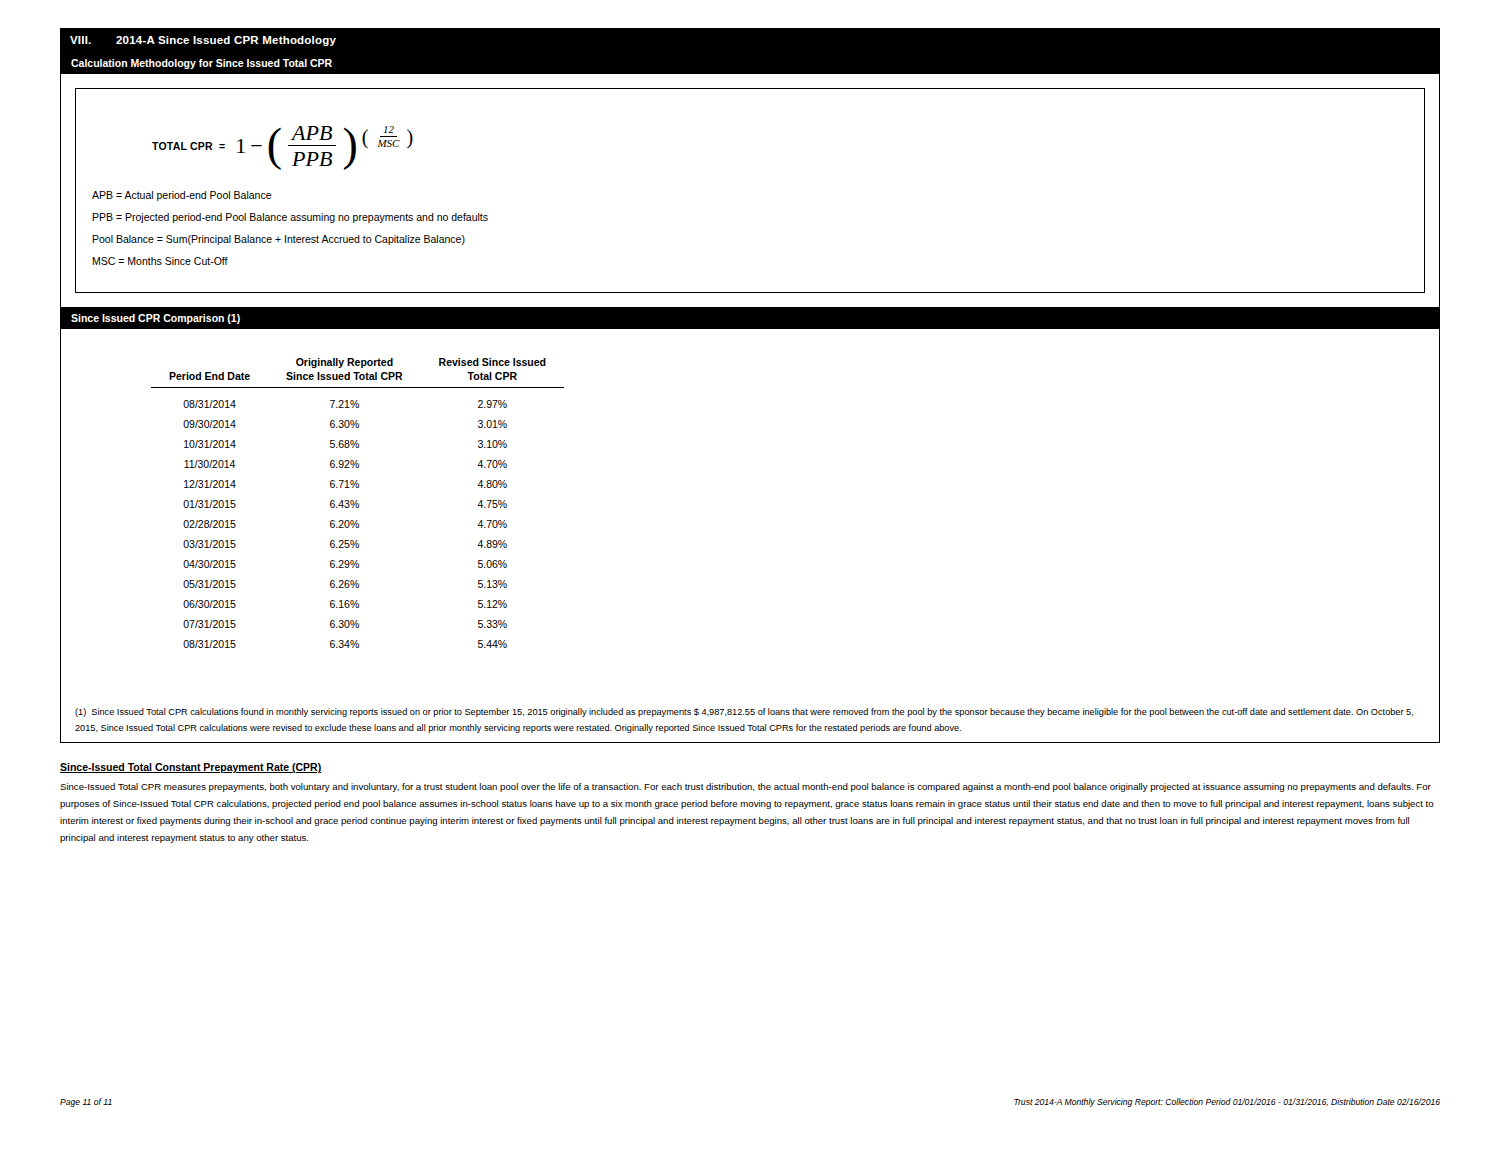VIII. 2014-A Since Issued CPR Methodology
Calculation Methodology for Since Issued Total CPR
TOTAL CPR =
1 − ( APB PPB ) ( 12 MSC )
APB = Actual period-end Pool Balance
PPB = Projected period-end Pool Balance assuming no prepayments and no defaults
Pool Balance = Sum(Principal Balance + Interest Accrued to Capitalize Balance)
MSC = Months Since Cut-Off
Since Issued CPR Comparison (1)
| Period End Date | Originally Reported Since Issued Total CPR | Revised Since Issued Total CPR |
| --- | --- | --- |
| 08/31/2014 | 7.21% | 2.97% |
| 09/30/2014 | 6.30% | 3.01% |
| 10/31/2014 | 5.68% | 3.10% |
| 11/30/2014 | 6.92% | 4.70% |
| 12/31/2014 | 6.71% | 4.80% |
| 01/31/2015 | 6.43% | 4.75% |
| 02/28/2015 | 6.20% | 4.70% |
| 03/31/2015 | 6.25% | 4.89% |
| 04/30/2015 | 6.29% | 5.06% |
| 05/31/2015 | 6.26% | 5.13% |
| 06/30/2015 | 6.16% | 5.12% |
| 07/31/2015 | 6.30% | 5.33% |
| 08/31/2015 | 6.34% | 5.44% |
(1) Since Issued Total CPR calculations found in monthly servicing reports issued on or prior to September 15, 2015 originally included as prepayments $ 4,987,812.55 of loans that were removed from the pool by the sponsor because they became ineligible for the pool between the cut-off date and settlement date. On October 5, 2015, Since Issued Total CPR calculations were revised to exclude these loans and all prior monthly servicing reports were restated. Originally reported Since Issued Total CPRs for the restated periods are found above.
Since-Issued Total Constant Prepayment Rate (CPR)
Since-Issued Total CPR measures prepayments, both voluntary and involuntary, for a trust student loan pool over the life of a transaction. For each trust distribution, the actual month-end pool balance is compared against a month-end pool balance originally projected at issuance assuming no prepayments and defaults. For purposes of Since-Issued Total CPR calculations, projected period end pool balance assumes in-school status loans have up to a six month grace period before moving to repayment, grace status loans remain in grace status until their status end date and then to move to full principal and interest repayment, loans subject to interim interest or fixed payments during their in-school and grace period continue paying interim interest or fixed payments until full principal and interest repayment begins, all other trust loans are in full principal and interest repayment status, and that no trust loan in full principal and interest repayment moves from full principal and interest repayment status to any other status.
Page 11 of 11
Trust 2014-A Monthly Servicing Report: Collection Period 01/01/2016 - 01/31/2016, Distribution Date 02/16/2016